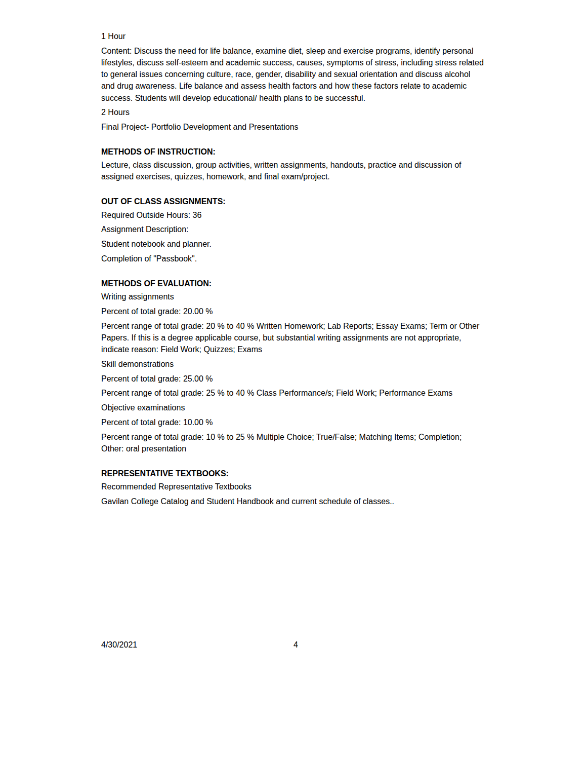1 Hour
Content: Discuss the need for life balance, examine diet, sleep and exercise programs, identify personal lifestyles, discuss self-esteem and academic success, causes, symptoms of stress, including stress related to general issues concerning culture, race, gender, disability and sexual orientation and discuss alcohol and drug awareness. Life balance and assess health factors and how these factors relate to academic success. Students will develop educational/ health plans to be successful.
2 Hours
Final Project- Portfolio Development and Presentations
METHODS OF INSTRUCTION:
Lecture, class discussion, group activities, written assignments, handouts, practice and discussion of assigned exercises, quizzes, homework, and final exam/project.
OUT OF CLASS ASSIGNMENTS:
Required Outside Hours: 36
Assignment Description:
Student notebook and planner.
Completion of "Passbook".
METHODS OF EVALUATION:
Writing assignments
Percent of total grade: 20.00 %
Percent range of total grade: 20 % to 40 % Written Homework; Lab Reports; Essay Exams; Term or Other Papers. If this is a degree applicable course, but substantial writing assignments are not appropriate, indicate reason: Field Work; Quizzes; Exams
Skill demonstrations
Percent of total grade: 25.00 %
Percent range of total grade: 25 % to 40 % Class Performance/s; Field Work; Performance Exams
Objective examinations
Percent of total grade: 10.00 %
Percent range of total grade: 10 % to 25 % Multiple Choice; True/False; Matching Items; Completion; Other: oral presentation
REPRESENTATIVE TEXTBOOKS:
Recommended Representative Textbooks
Gavilan College Catalog and Student Handbook and current schedule of classes..
4/30/2021 4